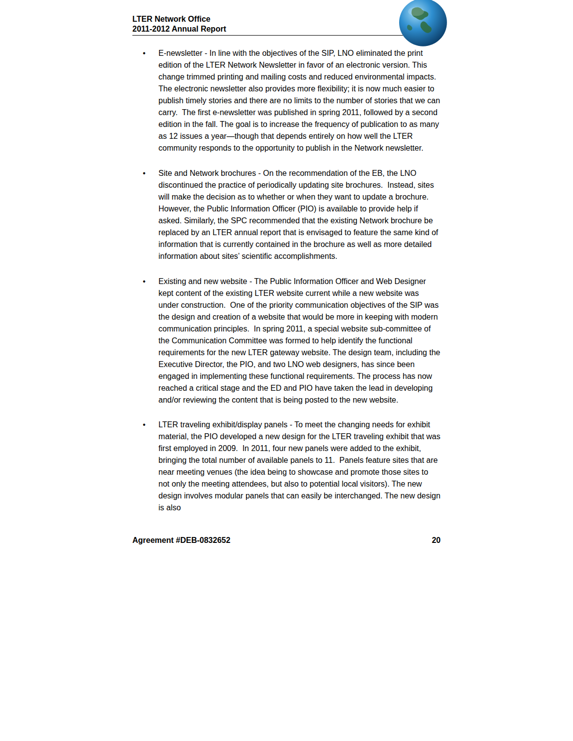LTER Network Office
2011-2012 Annual Report
E-newsletter - In line with the objectives of the SIP, LNO eliminated the print edition of the LTER Network Newsletter in favor of an electronic version. This change trimmed printing and mailing costs and reduced environmental impacts. The electronic newsletter also provides more flexibility; it is now much easier to publish timely stories and there are no limits to the number of stories that we can carry. The first e-newsletter was published in spring 2011, followed by a second edition in the fall. The goal is to increase the frequency of publication to as many as 12 issues a year—though that depends entirely on how well the LTER community responds to the opportunity to publish in the Network newsletter.
Site and Network brochures - On the recommendation of the EB, the LNO discontinued the practice of periodically updating site brochures. Instead, sites will make the decision as to whether or when they want to update a brochure. However, the Public Information Officer (PIO) is available to provide help if asked. Similarly, the SPC recommended that the existing Network brochure be replaced by an LTER annual report that is envisaged to feature the same kind of information that is currently contained in the brochure as well as more detailed information about sites’ scientific accomplishments.
Existing and new website - The Public Information Officer and Web Designer kept content of the existing LTER website current while a new website was under construction. One of the priority communication objectives of the SIP was the design and creation of a website that would be more in keeping with modern communication principles. In spring 2011, a special website sub-committee of the Communication Committee was formed to help identify the functional requirements for the new LTER gateway website. The design team, including the Executive Director, the PIO, and two LNO web designers, has since been engaged in implementing these functional requirements. The process has now reached a critical stage and the ED and PIO have taken the lead in developing and/or reviewing the content that is being posted to the new website.
LTER traveling exhibit/display panels - To meet the changing needs for exhibit material, the PIO developed a new design for the LTER traveling exhibit that was first employed in 2009. In 2011, four new panels were added to the exhibit, bringing the total number of available panels to 11. Panels feature sites that are near meeting venues (the idea being to showcase and promote those sites to not only the meeting attendees, but also to potential local visitors). The new design involves modular panels that can easily be interchanged. The new design is also
Agreement #DEB-0832652 20